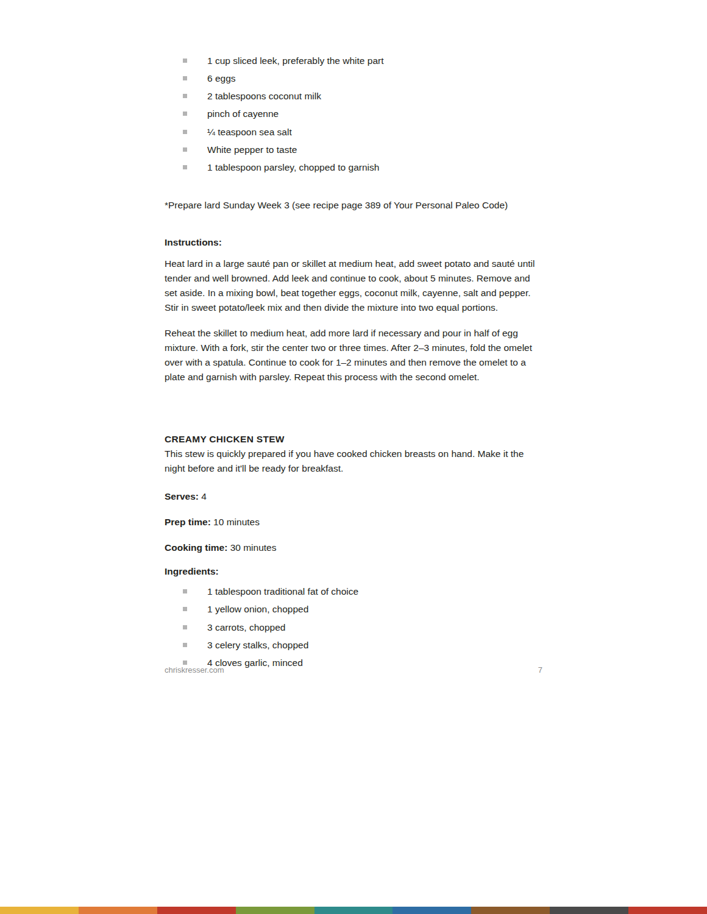1 cup sliced leek, preferably the white part
6 eggs
2 tablespoons coconut milk
pinch of cayenne
¼ teaspoon sea salt
White pepper to taste
1 tablespoon parsley, chopped to garnish
*Prepare lard Sunday Week 3 (see recipe page 389 of Your Personal Paleo Code)
Instructions:
Heat lard in a large sauté pan or skillet at medium heat, add sweet potato and sauté until tender and well browned. Add leek and continue to cook, about 5 minutes. Remove and set aside. In a mixing bowl, beat together eggs, coconut milk, cayenne, salt and pepper. Stir in sweet potato/leek mix and then divide the mixture into two equal portions.
Reheat the skillet to medium heat, add more lard if necessary and pour in half of egg mixture. With a fork, stir the center two or three times. After 2–3 minutes, fold the omelet over with a spatula. Continue to cook for 1–2 minutes and then remove the omelet to a plate and garnish with parsley. Repeat this process with the second omelet.
CREAMY CHICKEN STEW
This stew is quickly prepared if you have cooked chicken breasts on hand. Make it the night before and it'll be ready for breakfast.
Serves: 4
Prep time: 10 minutes
Cooking time: 30 minutes
Ingredients:
1 tablespoon traditional fat of choice
1 yellow onion, chopped
3 carrots, chopped
3 celery stalks, chopped
4 cloves garlic, minced
chriskresser.com 7